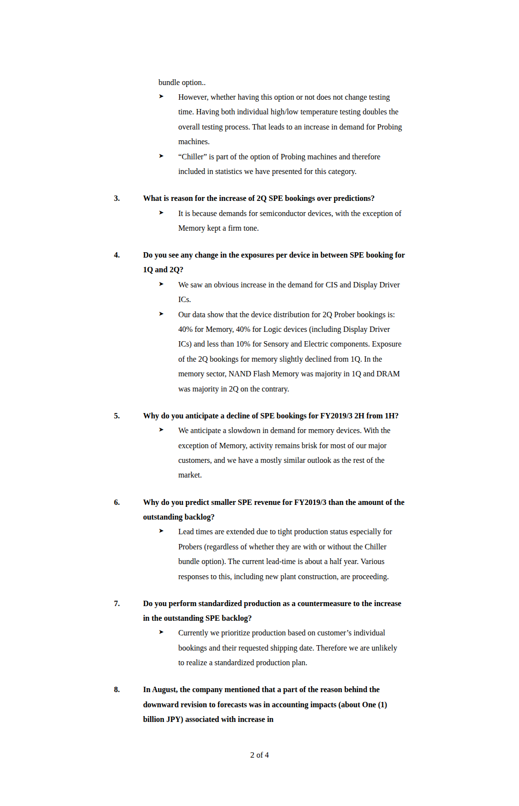bundle option..
However, whether having this option or not does not change testing time. Having both individual high/low temperature testing doubles the overall testing process. That leads to an increase in demand for Probing machines.
“Chiller” is part of the option of Probing machines and therefore included in statistics we have presented for this category.
What is reason for the increase of 2Q SPE bookings over predictions?
It is because demands for semiconductor devices, with the exception of Memory kept a firm tone.
Do you see any change in the exposures per device in between SPE booking for 1Q and 2Q?
We saw an obvious increase in the demand for CIS and Display Driver ICs.
Our data show that the device distribution for 2Q Prober bookings is: 40% for Memory, 40% for Logic devices (including Display Driver ICs) and less than 10% for Sensory and Electric components. Exposure of the 2Q bookings for memory slightly declined from 1Q. In the memory sector, NAND Flash Memory was majority in 1Q and DRAM was majority in 2Q on the contrary.
Why do you anticipate a decline of SPE bookings for FY2019/3 2H from 1H?
We anticipate a slowdown in demand for memory devices. With the exception of Memory, activity remains brisk for most of our major customers, and we have a mostly similar outlook as the rest of the market.
Why do you predict smaller SPE revenue for FY2019/3 than the amount of the outstanding backlog?
Lead times are extended due to tight production status especially for Probers (regardless of whether they are with or without the Chiller bundle option). The current lead-time is about a half year. Various responses to this, including new plant construction, are proceeding.
Do you perform standardized production as a countermeasure to the increase in the outstanding SPE backlog?
Currently we prioritize production based on customer’s individual bookings and their requested shipping date. Therefore we are unlikely to realize a standardized production plan.
In August, the company mentioned that a part of the reason behind the downward revision to forecasts was in accounting impacts (about One (1) billion JPY) associated with increase in
2 of 4